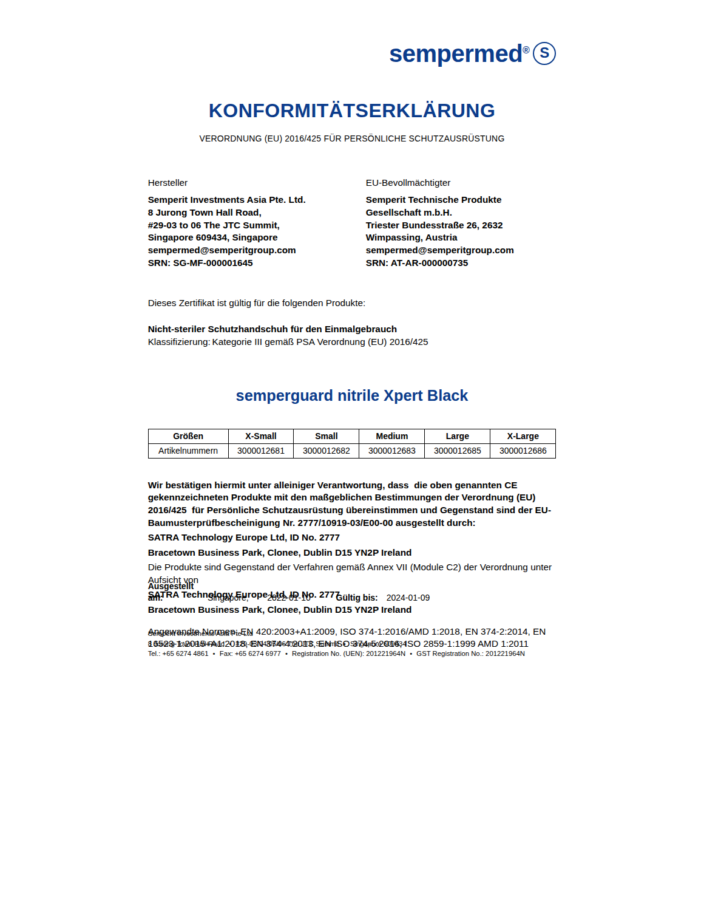sempermed®
KONFORMITÄTSERKLÄRUNG
VERORDNUNG (EU) 2016/425 FÜR PERSÖNLICHE SCHUTZAUSRÜSTUNG
| Hersteller Semperit Investments Asia Pte. Ltd. 8 Jurong Town Hall Road, #29-03 to 06 The JTC Summit, Singapore 609434, Singapore sempermed@semperitgroup.com SRN: SG-MF-000001645 | EU-Bevollmächtigter Semperit Technische Produkte Gesellschaft m.b.H. Triester Bundesstraße 26, 2632 Wimpassing, Austria sempermed@semperitgroup.com SRN: AT-AR-000000735 |
Dieses Zertifikat ist gültig für die folgenden Produkte:
Nicht-steriler Schutzhandschuh für den Einmalgebrauch
Klassifizierung: Kategorie III gemäß PSA Verordnung (EU) 2016/425
semperguard nitrile Xpert Black
| Größen | X-Small | Small | Medium | Large | X-Large |
| --- | --- | --- | --- | --- | --- |
| Artikelnummern | 3000012681 | 3000012682 | 3000012683 | 3000012685 | 3000012686 |
Wir bestätigen hiermit unter alleiniger Verantwortung, dass die oben genannten CE gekennzeichneten Produkte mit den maßgeblichen Bestimmungen der Verordnung (EU) 2016/425 für Persönliche Schutzausrüstung übereinstimmen und Gegenstand sind der EU-Baumusterprüfbescheinigung Nr. 2777/10919-03/E00-00 ausgestellt durch:
SATRA Technology Europe Ltd, ID No. 2777
Bracetown Business Park, Clonee, Dublin D15 YN2P Ireland
Die Produkte sind Gegenstand der Verfahren gemäß Annex VII (Module C2) der Verordnung unter Aufsicht von
SATRA Technology Europe Ltd, ID No. 2777
Bracetown Business Park, Clonee, Dublin D15 YN2P Ireland
Angewandte Normen: EN 420:2003+A1:2009, ISO 374-1:2016/AMD 1:2018, EN 374-2:2014, EN 16523-1:2015+A1:2018, EN 374-4:2013, EN ISO 374-5:2016, ISO 2859-1:1999 AMD 1:2011
| Ausgestellt am: | Singapore, | 2022-01-10 | Gültig bis: | 2024-01-09 | |
Semperit Investments Asia Pte Ltd
8 Jurong Town Hall Road • #29-03/04/05/06 The JTC Summit • Singapore 609434
Tel.: +65 6274 4861 • Fax: +65 6274 6977 • Registration No. (UEN): 201221964N • GST Registration No.: 201221964N